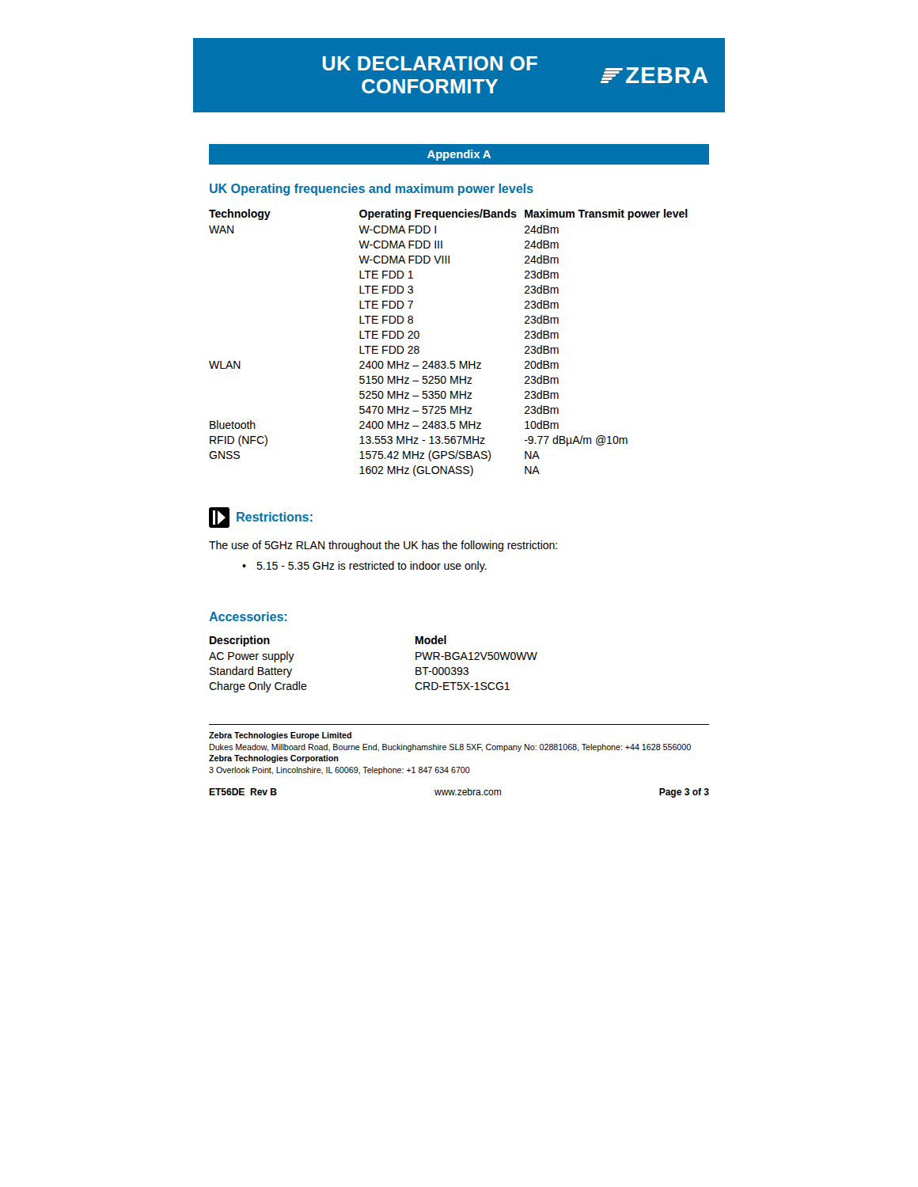UK DECLARATION OF CONFORMITY
ZEBRA
Appendix A
UK Operating frequencies and maximum power levels
| Technology | Operating Frequencies/Bands | Maximum Transmit power level |
| --- | --- | --- |
| WAN | W-CDMA FDD I | 24dBm |
| | W-CDMA FDD III | 24dBm |
| | W-CDMA FDD VIII | 24dBm |
| | LTE FDD 1 | 23dBm |
| | LTE FDD 3 | 23dBm |
| | LTE FDD 7 | 23dBm |
| | LTE FDD 8 | 23dBm |
| | LTE FDD 20 | 23dBm |
| | LTE FDD 28 | 23dBm |
| WLAN | 2400 MHz – 2483.5 MHz | 20dBm |
| | 5150 MHz – 5250 MHz | 23dBm |
| | 5250 MHz – 5350 MHz | 23dBm |
| | 5470 MHz – 5725 MHz | 23dBm |
| Bluetooth | 2400 MHz – 2483.5 MHz | 10dBm |
| RFID (NFC) | 13.553 MHz - 13.567MHz | -9.77 dBµA/m @10m |
| GNSS | 1575.42 MHz (GPS/SBAS) | NA |
| | 1602 MHz (GLONASS) | NA |
Restrictions:
The use of 5GHz RLAN throughout the UK has the following restriction:
5.15 - 5.35 GHz is restricted to indoor use only.
Accessories:
| Description | Model |
| --- | --- |
| AC Power supply | PWR-BGA12V50W0WW |
| Standard Battery | BT-000393 |
| Charge Only Cradle | CRD-ET5X-1SCG1 |
Zebra Technologies Europe Limited
Dukes Meadow, Millboard Road, Bourne End, Buckinghamshire SL8 5XF, Company No: 02881068, Telephone: +44 1628 556000
Zebra Technologies Corporation
3 Overlook Point, Lincolnshire, IL 60069, Telephone: +1 847 634 6700
ET56DE Rev B www.zebra.com Page 3 of 3